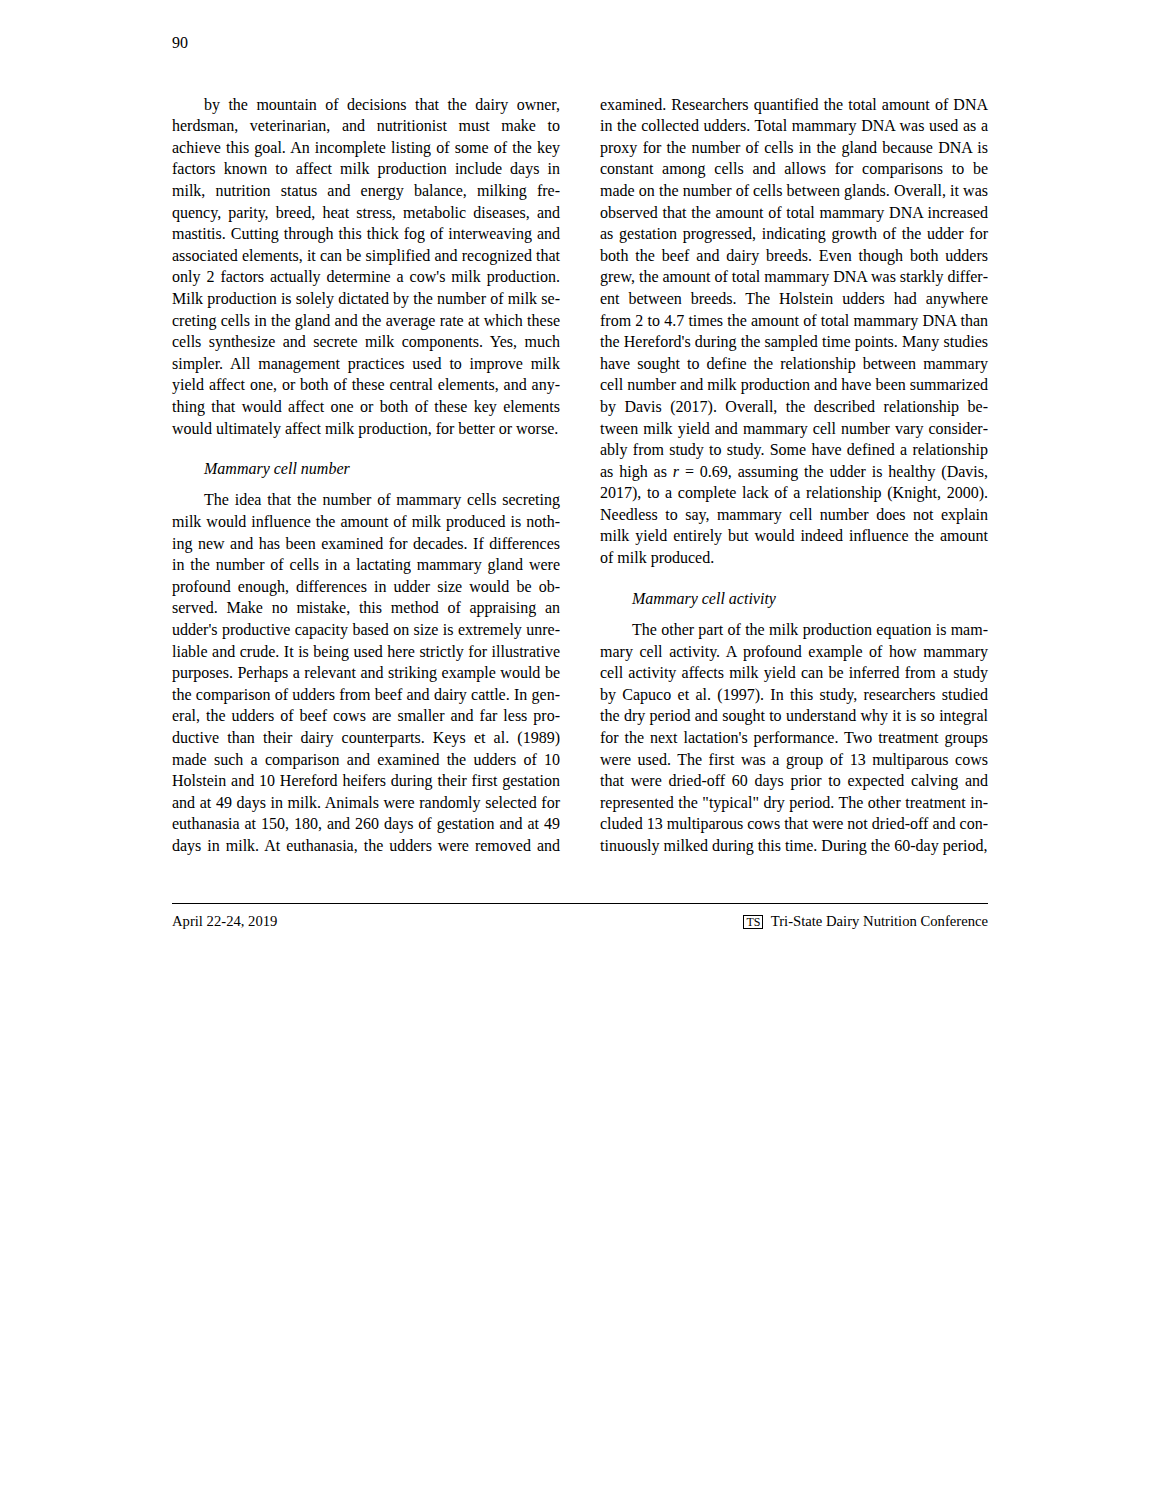90
by the mountain of decisions that the dairy owner, herdsman, veterinarian, and nutritionist must make to achieve this goal. An incomplete listing of some of the key factors known to affect milk production include days in milk, nutrition status and energy balance, milking frequency, parity, breed, heat stress, metabolic diseases, and mastitis. Cutting through this thick fog of interweaving and associated elements, it can be simplified and recognized that only 2 factors actually determine a cow's milk production. Milk production is solely dictated by the number of milk secreting cells in the gland and the average rate at which these cells synthesize and secrete milk components. Yes, much simpler. All management practices used to improve milk yield affect one, or both of these central elements, and anything that would affect one or both of these key elements would ultimately affect milk production, for better or worse.
Mammary cell number
The idea that the number of mammary cells secreting milk would influence the amount of milk produced is nothing new and has been examined for decades. If differences in the number of cells in a lactating mammary gland were profound enough, differences in udder size would be observed. Make no mistake, this method of appraising an udder's productive capacity based on size is extremely unreliable and crude. It is being used here strictly for illustrative purposes. Perhaps a relevant and striking example would be the comparison of udders from beef and dairy cattle. In general, the udders of beef cows are smaller and far less productive than their dairy counterparts. Keys et al. (1989) made such a comparison and examined the udders of 10 Holstein and 10 Hereford heifers during their first gestation and at 49 days in milk. Animals were randomly selected for euthanasia at 150, 180, and 260 days of gestation and at 49 days in milk. At euthanasia, the udders were removed and examined. Researchers quantified the total amount of DNA in the collected udders. Total mammary DNA was used as a proxy for the number of cells in the gland because DNA is constant among cells and allows for comparisons to be made on the number of cells between glands. Overall, it was observed that the amount of total mammary DNA increased as gestation progressed, indicating growth of the udder for both the beef and dairy breeds. Even though both udders grew, the amount of total mammary DNA was starkly different between breeds. The Holstein udders had anywhere from 2 to 4.7 times the amount of total mammary DNA than the Hereford's during the sampled time points. Many studies have sought to define the relationship between mammary cell number and milk production and have been summarized by Davis (2017). Overall, the described relationship between milk yield and mammary cell number vary considerably from study to study. Some have defined a relationship as high as r = 0.69, assuming the udder is healthy (Davis, 2017), to a complete lack of a relationship (Knight, 2000). Needless to say, mammary cell number does not explain milk yield entirely but would indeed influence the amount of milk produced.
Mammary cell activity
The other part of the milk production equation is mammary cell activity. A profound example of how mammary cell activity affects milk yield can be inferred from a study by Capuco et al. (1997). In this study, researchers studied the dry period and sought to understand why it is so integral for the next lactation's performance. Two treatment groups were used. The first was a group of 13 multiparous cows that were dried-off 60 days prior to expected calving and represented the "typical" dry period. The other treatment included 13 multiparous cows that were not dried-off and continuously milked during this time. During the 60-day period,
April 22-24, 2019 TSTri-State Dairy Nutrition Conference